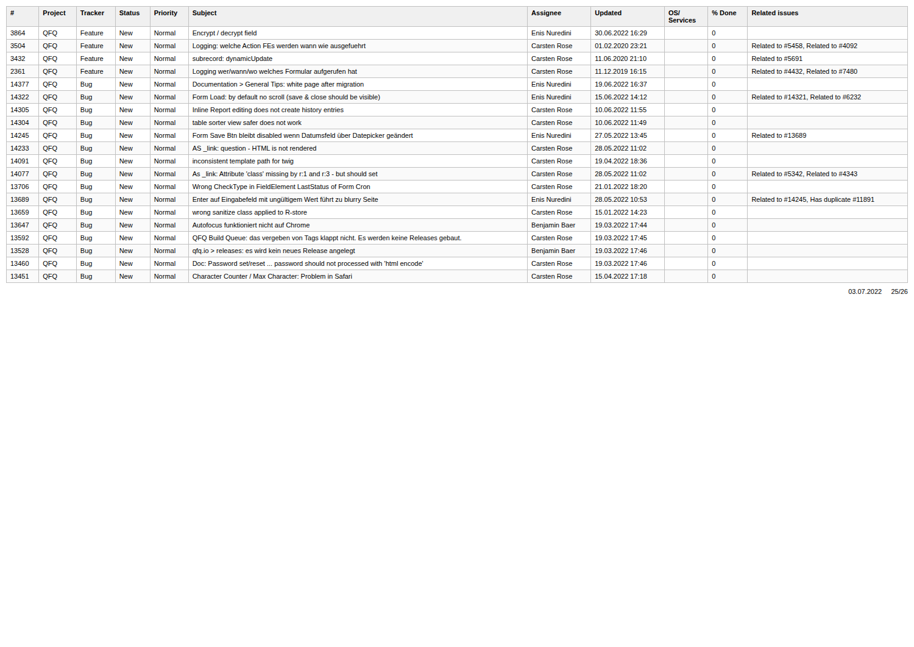| # | Project | Tracker | Status | Priority | Subject | Assignee | Updated | OS/ Services | % Done | Related issues |
| --- | --- | --- | --- | --- | --- | --- | --- | --- | --- | --- |
| 3864 | QFQ | Feature | New | Normal | Encrypt / decrypt field | Enis Nuredini | 30.06.2022 16:29 | | 0 | |
| 3504 | QFQ | Feature | New | Normal | Logging: welche Action FEs werden wann wie ausgefuehrt | Carsten Rose | 01.02.2020 23:21 | | 0 | Related to #5458, Related to #4092 |
| 3432 | QFQ | Feature | New | Normal | subrecord: dynamicUpdate | Carsten Rose | 11.06.2020 21:10 | | 0 | Related to #5691 |
| 2361 | QFQ | Feature | New | Normal | Logging wer/wann/wo welches Formular aufgerufen hat | Carsten Rose | 11.12.2019 16:15 | | 0 | Related to #4432, Related to #7480 |
| 14377 | QFQ | Bug | New | Normal | Documentation > General Tips: white page after migration | Enis Nuredini | 19.06.2022 16:37 | | 0 | |
| 14322 | QFQ | Bug | New | Normal | Form Load: by default no scroll (save & close should be visible) | Enis Nuredini | 15.06.2022 14:12 | | 0 | Related to #14321, Related to #6232 |
| 14305 | QFQ | Bug | New | Normal | Inline Report editing does not create history entries | Carsten Rose | 10.06.2022 11:55 | | 0 | |
| 14304 | QFQ | Bug | New | Normal | table sorter view safer does not work | Carsten Rose | 10.06.2022 11:49 | | 0 | |
| 14245 | QFQ | Bug | New | Normal | Form Save Btn bleibt disabled wenn Datumsfeld über Datepicker geändert | Enis Nuredini | 27.05.2022 13:45 | | 0 | Related to #13689 |
| 14233 | QFQ | Bug | New | Normal | AS _link: question - HTML is not rendered | Carsten Rose | 28.05.2022 11:02 | | 0 | |
| 14091 | QFQ | Bug | New | Normal | inconsistent template path for twig | Carsten Rose | 19.04.2022 18:36 | | 0 | |
| 14077 | QFQ | Bug | New | Normal | As _link: Attribute 'class' missing by r:1 and r:3 - but should set | Carsten Rose | 28.05.2022 11:02 | | 0 | Related to #5342, Related to #4343 |
| 13706 | QFQ | Bug | New | Normal | Wrong CheckType in FieldElement LastStatus of Form Cron | Carsten Rose | 21.01.2022 18:20 | | 0 | |
| 13689 | QFQ | Bug | New | Normal | Enter auf Eingabefeld mit ungültigem Wert führt zu blurry Seite | Enis Nuredini | 28.05.2022 10:53 | | 0 | Related to #14245, Has duplicate #11891 |
| 13659 | QFQ | Bug | New | Normal | wrong sanitize class applied to R-store | Carsten Rose | 15.01.2022 14:23 | | 0 | |
| 13647 | QFQ | Bug | New | Normal | Autofocus funktioniert nicht auf Chrome | Benjamin Baer | 19.03.2022 17:44 | | 0 | |
| 13592 | QFQ | Bug | New | Normal | QFQ Build Queue: das vergeben von Tags klappt nicht. Es werden keine Releases gebaut. | Carsten Rose | 19.03.2022 17:45 | | 0 | |
| 13528 | QFQ | Bug | New | Normal | qfq.io > releases: es wird kein neues Release angelegt | Benjamin Baer | 19.03.2022 17:46 | | 0 | |
| 13460 | QFQ | Bug | New | Normal | Doc: Password set/reset ... password should not processed with 'html encode' | Carsten Rose | 19.03.2022 17:46 | | 0 | |
| 13451 | QFQ | Bug | New | Normal | Character Counter / Max Character: Problem in Safari | Carsten Rose | 15.04.2022 17:18 | | 0 | |
03.07.2022 25/26